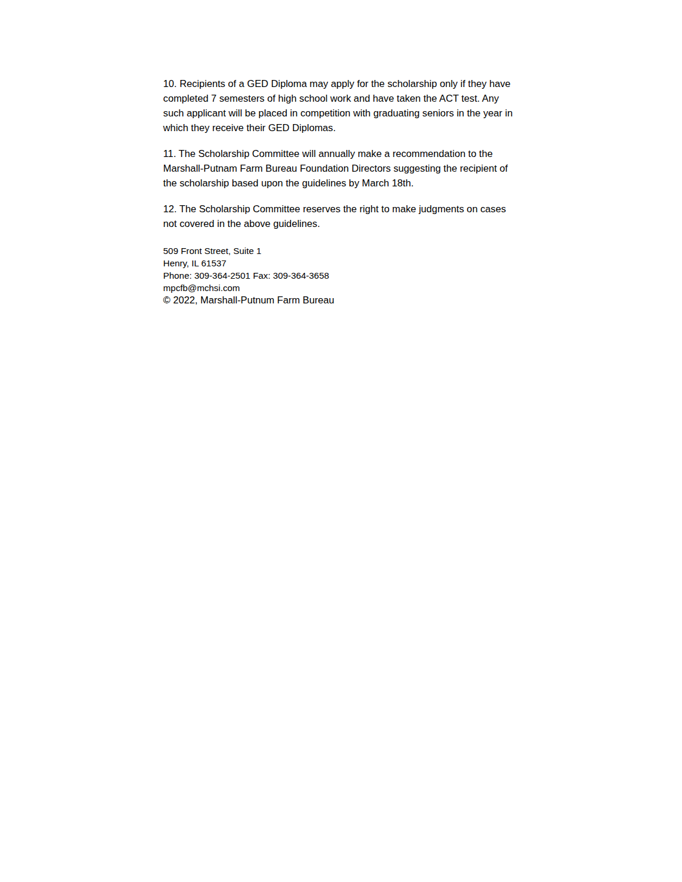10. Recipients of a GED Diploma may apply for the scholarship only if they have completed 7 semesters of high school work and have taken the ACT test. Any such applicant will be placed in competition with graduating seniors in the year in which they receive their GED Diplomas.
11. The Scholarship Committee will annually make a recommendation to the Marshall-Putnam Farm Bureau Foundation Directors suggesting the recipient of the scholarship based upon the guidelines by March 18th.
12. The Scholarship Committee reserves the right to make judgments on cases not covered in the above guidelines.
509 Front Street, Suite 1
Henry, IL 61537
Phone: 309-364-2501 Fax: 309-364-3658
mpcfb@mchsi.com
© 2022, Marshall-Putnum Farm Bureau